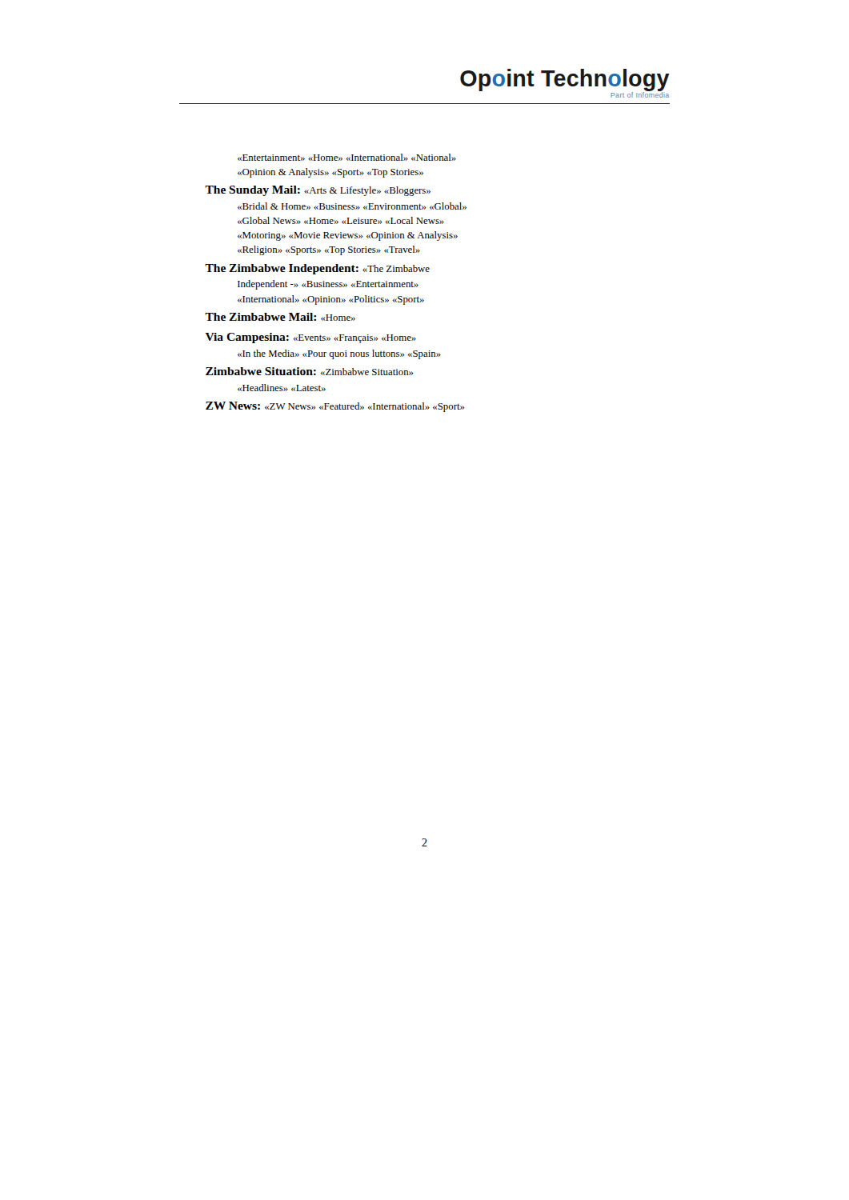Opoint Technology
Part of Infomedia
«Entertainment» «Home» «International» «National»
«Opinion & Analysis» «Sport» «Top Stories»
The Sunday Mail: «Arts & Lifestyle» «Bloggers» «Bridal & Home» «Business» «Environment» «Global» «Global News» «Home» «Leisure» «Local News» «Motoring» «Movie Reviews» «Opinion & Analysis» «Religion» «Sports» «Top Stories» «Travel»
The Zimbabwe Independent: «The Zimbabwe Independent -» «Business» «Entertainment» «International» «Opinion» «Politics» «Sport»
The Zimbabwe Mail: «Home»
Via Campesina: «Events» «Français» «Home» «In the Media» «Pour quoi nous luttons» «Spain»
Zimbabwe Situation: «Zimbabwe Situation» «Headlines» «Latest»
ZW News: «ZW News» «Featured» «International» «Sport»
2